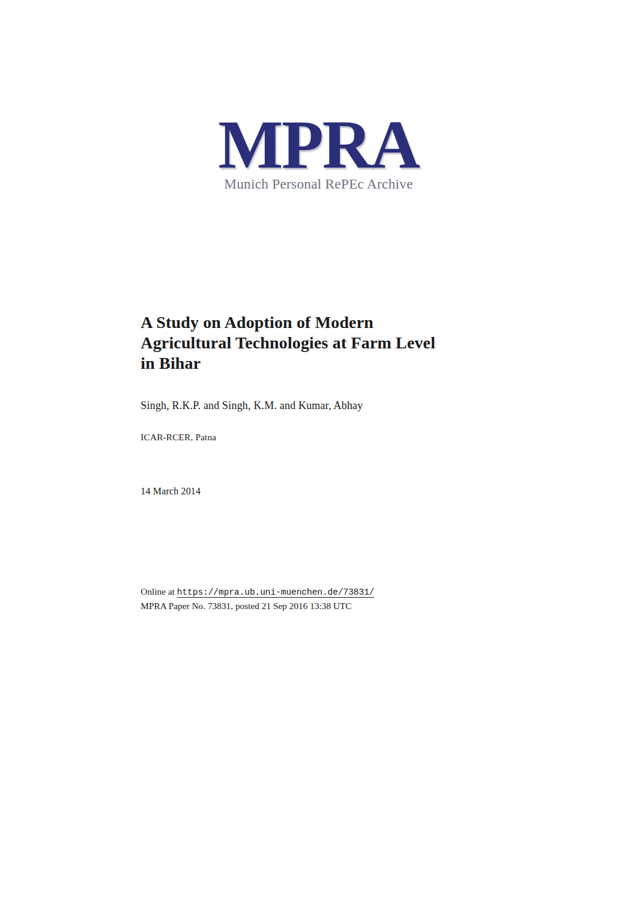MPRA
Munich Personal RePEc Archive
A Study on Adoption of Modern
Agricultural Technologies at Farm Level
in Bihar
Singh, R.K.P. and Singh, K.M. and Kumar, Abhay
ICAR-RCER, Patna
14 March 2014
Online at https://mpra.ub.uni-muenchen.de/73831/
MPRA Paper No. 73831, posted 21 Sep 2016 13:38 UTC